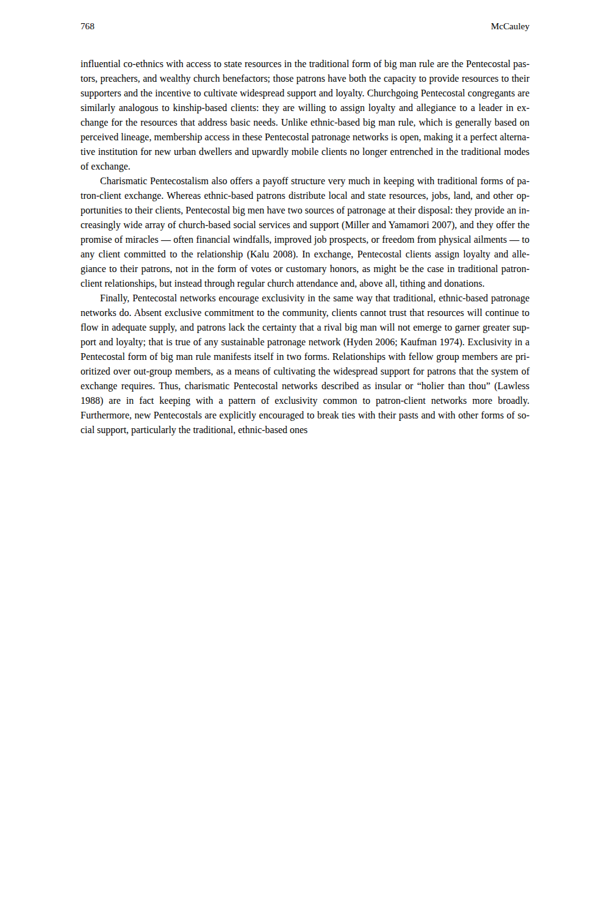768 McCauley
influential co-ethnics with access to state resources in the traditional form of big man rule are the Pentecostal pastors, preachers, and wealthy church benefactors; those patrons have both the capacity to provide resources to their supporters and the incentive to cultivate widespread support and loyalty. Churchgoing Pentecostal congregants are similarly analogous to kinship-based clients: they are willing to assign loyalty and allegiance to a leader in exchange for the resources that address basic needs. Unlike ethnic-based big man rule, which is generally based on perceived lineage, membership access in these Pentecostal patronage networks is open, making it a perfect alternative institution for new urban dwellers and upwardly mobile clients no longer entrenched in the traditional modes of exchange.
Charismatic Pentecostalism also offers a payoff structure very much in keeping with traditional forms of patron-client exchange. Whereas ethnic-based patrons distribute local and state resources, jobs, land, and other opportunities to their clients, Pentecostal big men have two sources of patronage at their disposal: they provide an increasingly wide array of church-based social services and support (Miller and Yamamori 2007), and they offer the promise of miracles — often financial windfalls, improved job prospects, or freedom from physical ailments — to any client committed to the relationship (Kalu 2008). In exchange, Pentecostal clients assign loyalty and allegiance to their patrons, not in the form of votes or customary honors, as might be the case in traditional patron-client relationships, but instead through regular church attendance and, above all, tithing and donations.
Finally, Pentecostal networks encourage exclusivity in the same way that traditional, ethnic-based patronage networks do. Absent exclusive commitment to the community, clients cannot trust that resources will continue to flow in adequate supply, and patrons lack the certainty that a rival big man will not emerge to garner greater support and loyalty; that is true of any sustainable patronage network (Hyden 2006; Kaufman 1974). Exclusivity in a Pentecostal form of big man rule manifests itself in two forms. Relationships with fellow group members are prioritized over out-group members, as a means of cultivating the widespread support for patrons that the system of exchange requires. Thus, charismatic Pentecostal networks described as insular or “holier than thou” (Lawless 1988) are in fact keeping with a pattern of exclusivity common to patron-client networks more broadly. Furthermore, new Pentecostals are explicitly encouraged to break ties with their pasts and with other forms of social support, particularly the traditional, ethnic-based ones